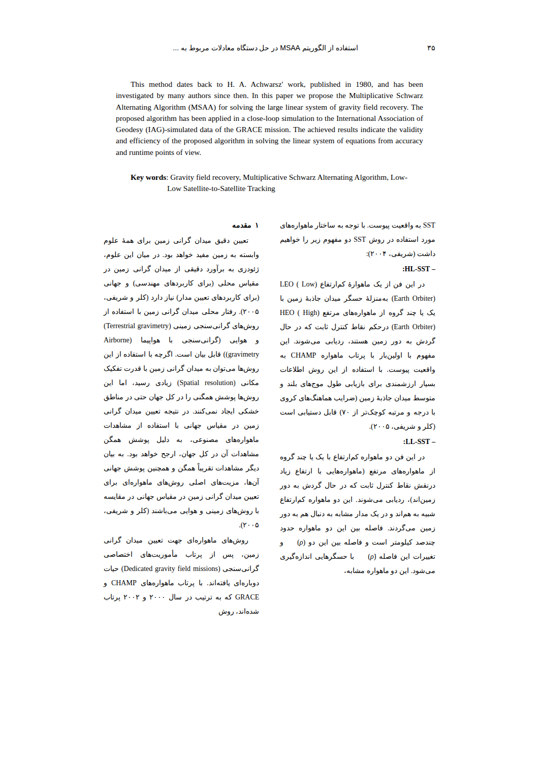۳۵
استفاده از الگوریتم MSAA در حل دستگاه معادلات مربوط به ...
This method dates back to H. A. Achwarsz' work, published in 1980, and has been investigated by many authors since then. In this paper we propose the Multiplicative Schwarz Alternating Algorithm (MSAA) for solving the large linear system of gravity field recovery. The proposed algorithm has been applied in a close-loop simulation to the International Association of Geodesy (IAG)-simulated data of the GRACE mission. The achieved results indicate the validity and efficiency of the proposed algorithm in solving the linear system of equations from accuracy and runtime points of view.
Key words: Gravity field recovery, Multiplicative Schwarz Alternating Algorithm, Low-Low Satellite-to-Satellite Tracking
SST به واقعیت پیوست. با توجه به ساختار ماهواره‌های مورد استفاده در روش SST دو مفهوم زیر را خواهیم داشت (شریفی، ۲۰۰۴):
– HL-SST:
در این فن از یک ماهوارهٔ کم‌ارتفاع (LEO ( Low Earth Orbiter)) به‌منزلهٔ حسگر میدان جاذبهٔ زمین با یک یا چند گروه از ماهواره‌های مرتفع (HEO ( High Earth Orbiter)) درحکم نقاط کنترل ثابت که در حال گردش به دور زمین هستند، ردیابی می‌شوند. این مفهوم با اولین‌بار با پرتاب ماهواره CHAMP به واقعیت پیوست. با استفاده از این روش اطلاعات بسیار ارزشمندی برای بازیابی طول موج‌های بلند و متوسط میدان جاذبهٔ زمین (ضرایب هماهنگ‌های کروی با درجه و مرتبه کوچک‌تر از ۷۰) قابل دستیابی است (کلر و شریفی، ۲۰۰۵).
– LL-SST:
در این فن دو ماهواره کم‌ارتفاع با یک یا چند گروه از ماهواره‌های مرتفع (ماهواره‌هایی با ارتفاع زیاد درنقش نقاط کنترل ثابت که در حال گردش به دور زمین‌اند)، ردیابی می‌شوند. این دو ماهواره کم‌ارتفاع شبیه به هم‌اند و در یک مدار مشابه به دنبال هم به دور زمین می‌گردند. فاصله بین این دو ماهواره حدود چندصد کیلومتر است و فاصله بین این دو (ρ) و تغییرات این فاصله (ρ̇) با حسگرهایی اندازه‌گیری می‌شود. این دو ماهواره مشابه،
۱ مقدمه
تعیین دقیق میدان گرانی زمین برای همهٔ علوم وابسته به زمین مفید خواهد بود. در میان این علوم، ژئودزی به برآورد دقیقی از میدان گرانی زمین در مقیاس محلی (برای کاربردهای مهندسی) و جهانی (برای کاربردهای تعیین مدار) نیاز دارد (کلر و شریفی، ۲۰۰۵). رفتار محلی میدان گرانی زمین با استفاده از روش‌های گرانی‌سنجی زمینی (Terrestrial gravimetry) و هوایی (گرانی‌سنجی با هواپیما (Airborne gravimetry)) قابل بیان است. اگرچه با استفاده از این روش‌ها می‌توان به میدان گرانی زمین با قدرت تفکیک مکانی (Spatial resolution) زیادی رسید، اما این روش‌ها پوشش همگنی را در کل جهان حتی در مناطق خشکی ایجاد نمی‌کنند. در نتیجه تعیین میدان گرانی زمین در مقیاس جهانی با استفاده از مشاهدات ماهواره‌های مصنوعی، به دلیل پوشش همگن مشاهدات آن در کل جهان، ارجح خواهد بود. به بیان دیگر مشاهدات تقریباً همگن و همچنین پوشش جهانی آن‌ها، مزیت‌های اصلی روش‌های ماهواره‌ای برای تعیین میدان گرانی زمین در مقیاس جهانی در مقایسه با روش‌های زمینی و هوایی می‌باشند (کلر و شریفی، ۲۰۰۵).
روش‌های ماهواره‌ای جهت تعیین میدان گرانی زمین، پس از پرتاب مأموریت‌های اختصاصی گرانی‌سنجی (Dedicated gravity field missions) حیات دوباره‌ای یافته‌اند. با پرتاب ماهواره‌های CHAMP و GRACE که به ترتیب در سال ۲۰۰۰ و ۲۰۰۲ پرتاب شده‌اند، روش